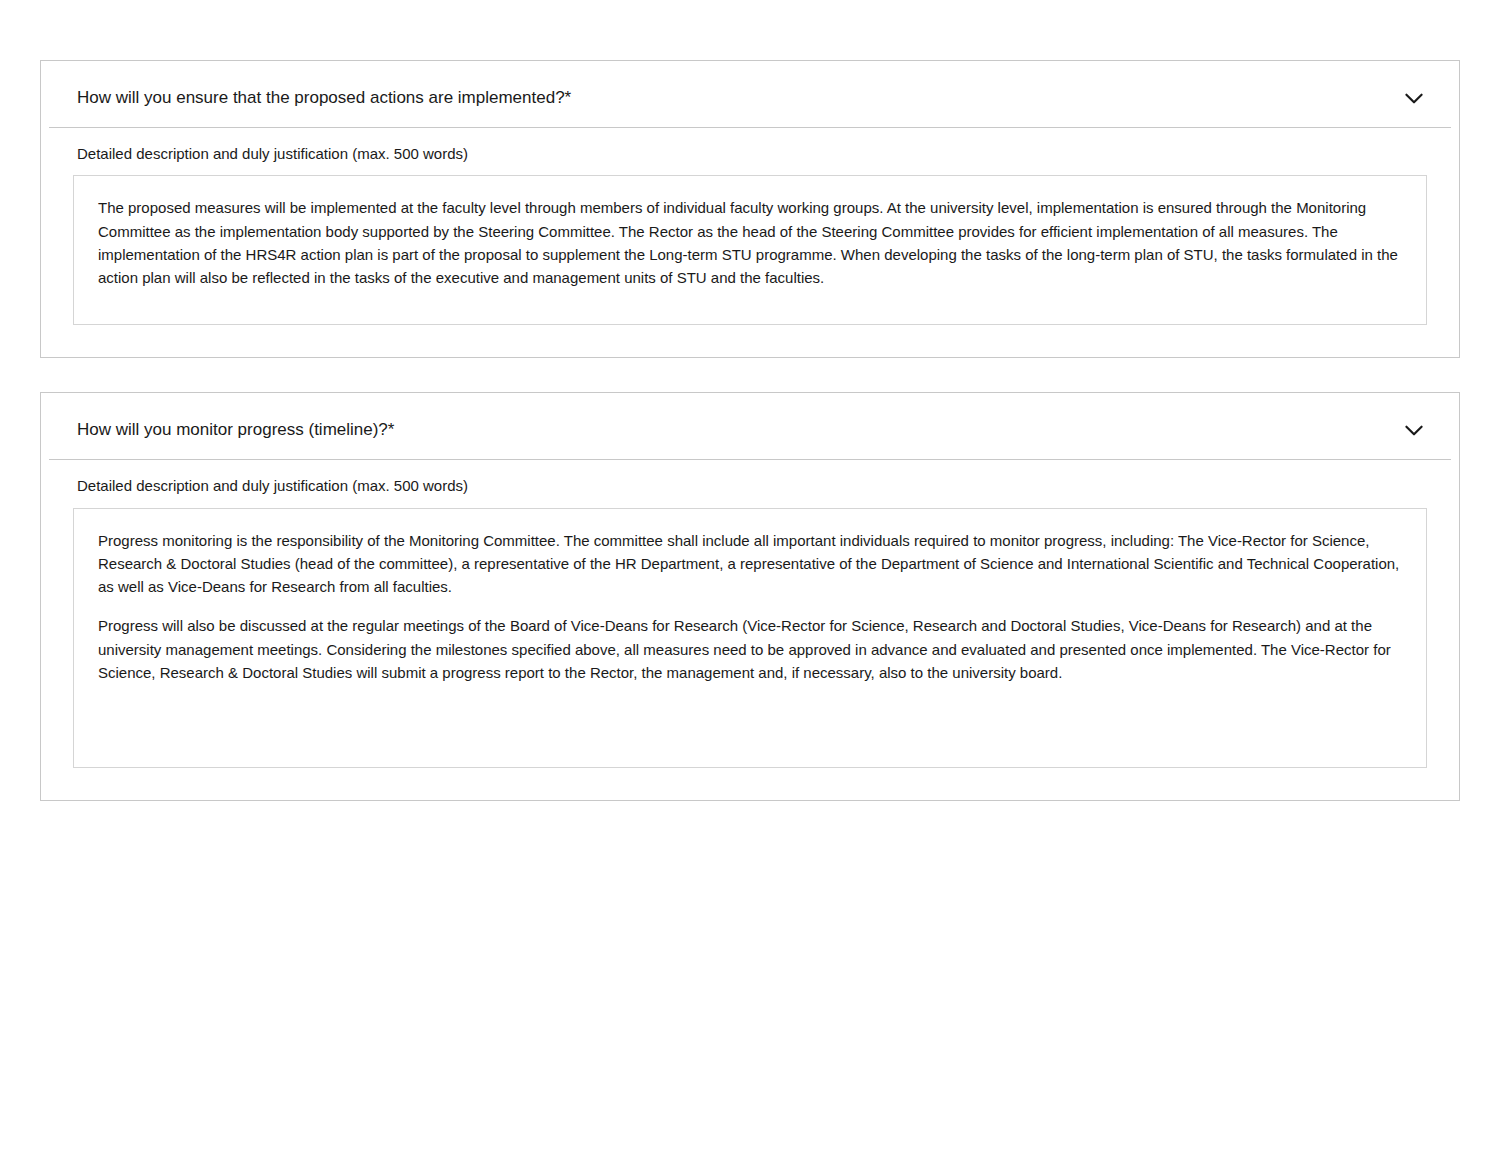How will you ensure that the proposed actions are implemented?*
Detailed description and duly justification (max. 500 words)
The proposed measures will be implemented at the faculty level through members of individual faculty working groups. At the university level, implementation is ensured through the Monitoring Committee as the implementation body supported by the Steering Committee. The Rector as the head of the Steering Committee provides for efficient implementation of all measures. The implementation of the HRS4R action plan is part of the proposal to supplement the Long-term STU programme. When developing the tasks of the long-term plan of STU, the tasks formulated in the action plan will also be reflected in the tasks of the executive and management units of STU and the faculties.
How will you monitor progress (timeline)?*
Detailed description and duly justification (max. 500 words)
Progress monitoring is the responsibility of the Monitoring Committee. The committee shall include all important individuals required to monitor progress, including: The Vice-Rector for Science, Research & Doctoral Studies (head of the committee), a representative of the HR Department, a representative of the Department of Science and International Scientific and Technical Cooperation, as well as Vice-Deans for Research from all faculties.
Progress will also be discussed at the regular meetings of the Board of Vice-Deans for Research (Vice-Rector for Science, Research and Doctoral Studies, Vice-Deans for Research) and at the university management meetings. Considering the milestones specified above, all measures need to be approved in advance and evaluated and presented once implemented. The Vice-Rector for Science, Research & Doctoral Studies will submit a progress report to the Rector, the management and, if necessary, also to the university board.